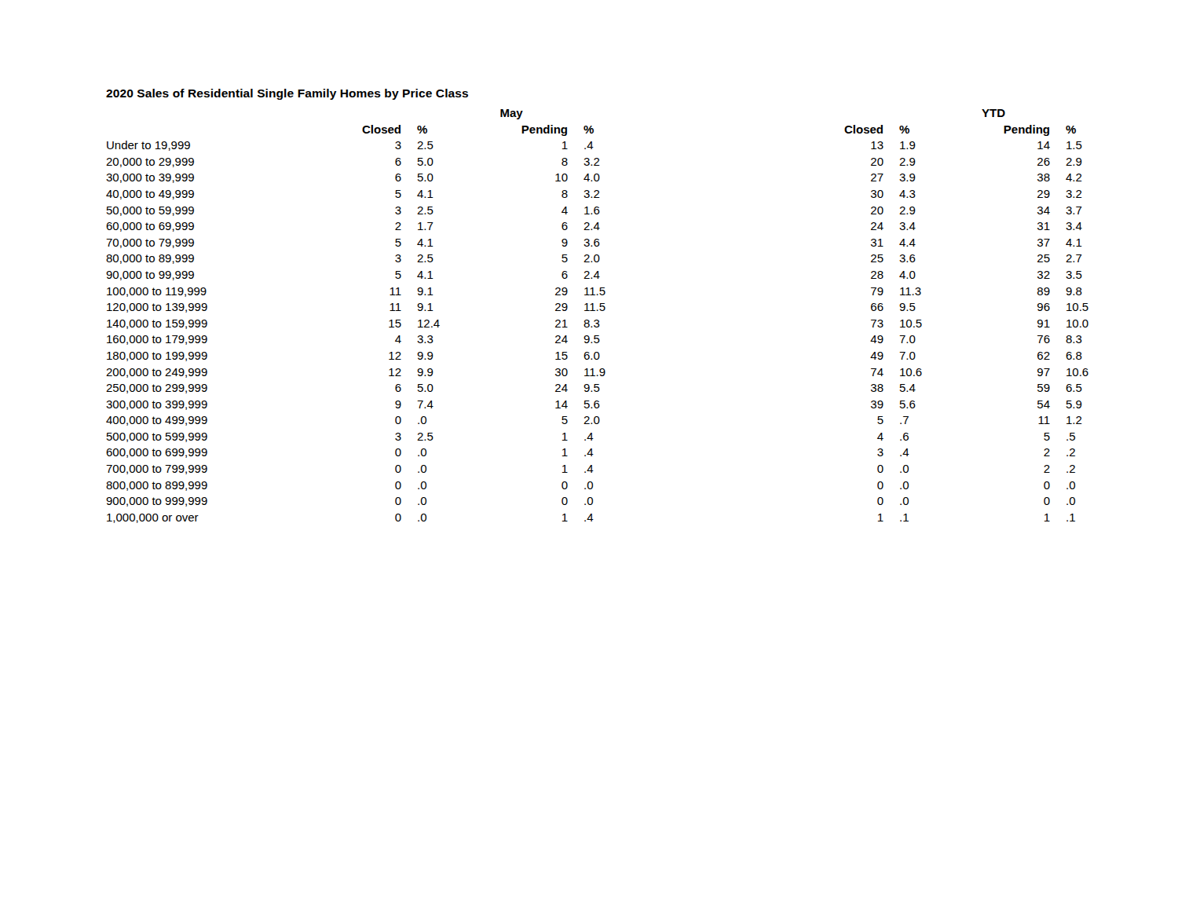2020 Sales of Residential Single Family Homes by Price Class
| | May | | YTD |
| --- | --- | --- | --- |
| | Closed | % | Pending | % | | Closed | % | Pending | % |
| Under to 19,999 | 3 | 2.5 | 1 | .4 | | 13 | 1.9 | 14 | 1.5 |
| 20,000 to 29,999 | 6 | 5.0 | 8 | 3.2 | | 20 | 2.9 | 26 | 2.9 |
| 30,000 to 39,999 | 6 | 5.0 | 10 | 4.0 | | 27 | 3.9 | 38 | 4.2 |
| 40,000 to 49,999 | 5 | 4.1 | 8 | 3.2 | | 30 | 4.3 | 29 | 3.2 |
| 50,000 to 59,999 | 3 | 2.5 | 4 | 1.6 | | 20 | 2.9 | 34 | 3.7 |
| 60,000 to 69,999 | 2 | 1.7 | 6 | 2.4 | | 24 | 3.4 | 31 | 3.4 |
| 70,000 to 79,999 | 5 | 4.1 | 9 | 3.6 | | 31 | 4.4 | 37 | 4.1 |
| 80,000 to 89,999 | 3 | 2.5 | 5 | 2.0 | | 25 | 3.6 | 25 | 2.7 |
| 90,000 to 99,999 | 5 | 4.1 | 6 | 2.4 | | 28 | 4.0 | 32 | 3.5 |
| 100,000 to 119,999 | 11 | 9.1 | 29 | 11.5 | | 79 | 11.3 | 89 | 9.8 |
| 120,000 to 139,999 | 11 | 9.1 | 29 | 11.5 | | 66 | 9.5 | 96 | 10.5 |
| 140,000 to 159,999 | 15 | 12.4 | 21 | 8.3 | | 73 | 10.5 | 91 | 10.0 |
| 160,000 to 179,999 | 4 | 3.3 | 24 | 9.5 | | 49 | 7.0 | 76 | 8.3 |
| 180,000 to 199,999 | 12 | 9.9 | 15 | 6.0 | | 49 | 7.0 | 62 | 6.8 |
| 200,000 to 249,999 | 12 | 9.9 | 30 | 11.9 | | 74 | 10.6 | 97 | 10.6 |
| 250,000 to 299,999 | 6 | 5.0 | 24 | 9.5 | | 38 | 5.4 | 59 | 6.5 |
| 300,000 to 399,999 | 9 | 7.4 | 14 | 5.6 | | 39 | 5.6 | 54 | 5.9 |
| 400,000 to 499,999 | 0 | .0 | 5 | 2.0 | | 5 | .7 | 11 | 1.2 |
| 500,000 to 599,999 | 3 | 2.5 | 1 | .4 | | 4 | .6 | 5 | .5 |
| 600,000 to 699,999 | 0 | .0 | 1 | .4 | | 3 | .4 | 2 | .2 |
| 700,000 to 799,999 | 0 | .0 | 1 | .4 | | 0 | .0 | 2 | .2 |
| 800,000 to 899,999 | 0 | .0 | 0 | .0 | | 0 | .0 | 0 | .0 |
| 900,000 to 999,999 | 0 | .0 | 0 | .0 | | 0 | .0 | 0 | .0 |
| 1,000,000 or over | 0 | .0 | 1 | .4 | | 1 | .1 | 1 | .1 |